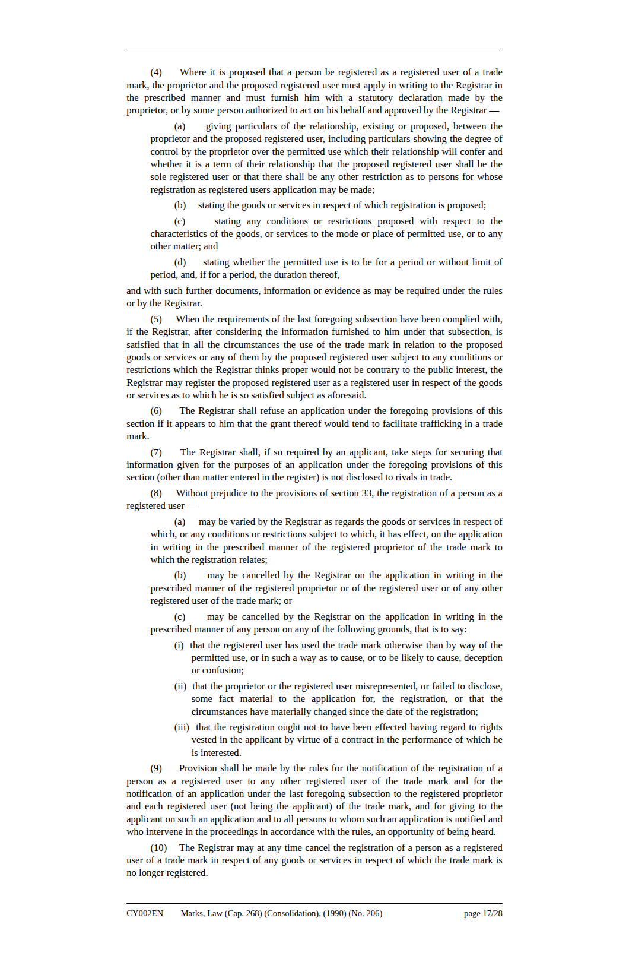(4) Where it is proposed that a person be registered as a registered user of a trade mark, the proprietor and the proposed registered user must apply in writing to the Registrar in the prescribed manner and must furnish him with a statutory declaration made by the proprietor, or by some person authorized to act on his behalf and approved by the Registrar —
(a) giving particulars of the relationship, existing or proposed, between the proprietor and the proposed registered user, including particulars showing the degree of control by the proprietor over the permitted use which their relationship will confer and whether it is a term of their relationship that the proposed registered user shall be the sole registered user or that there shall be any other restriction as to persons for whose registration as registered users application may be made;
(b) stating the goods or services in respect of which registration is proposed;
(c) stating any conditions or restrictions proposed with respect to the characteristics of the goods, or services to the mode or place of permitted use, or to any other matter; and
(d) stating whether the permitted use is to be for a period or without limit of period, and, if for a period, the duration thereof,
and with such further documents, information or evidence as may be required under the rules or by the Registrar.
(5) When the requirements of the last foregoing subsection have been complied with, if the Registrar, after considering the information furnished to him under that subsection, is satisfied that in all the circumstances the use of the trade mark in relation to the proposed goods or services or any of them by the proposed registered user subject to any conditions or restrictions which the Registrar thinks proper would not be contrary to the public interest, the Registrar may register the proposed registered user as a registered user in respect of the goods or services as to which he is so satisfied subject as aforesaid.
(6) The Registrar shall refuse an application under the foregoing provisions of this section if it appears to him that the grant thereof would tend to facilitate trafficking in a trade mark.
(7) The Registrar shall, if so required by an applicant, take steps for securing that information given for the purposes of an application under the foregoing provisions of this section (other than matter entered in the register) is not disclosed to rivals in trade.
(8) Without prejudice to the provisions of section 33, the registration of a person as a registered user —
(a) may be varied by the Registrar as regards the goods or services in respect of which, or any conditions or restrictions subject to which, it has effect, on the application in writing in the prescribed manner of the registered proprietor of the trade mark to which the registration relates;
(b) may be cancelled by the Registrar on the application in writing in the prescribed manner of the registered proprietor or of the registered user or of any other registered user of the trade mark; or
(c) may be cancelled by the Registrar on the application in writing in the prescribed manner of any person on any of the following grounds, that is to say:
(i) that the registered user has used the trade mark otherwise than by way of the permitted use, or in such a way as to cause, or to be likely to cause, deception or confusion;
(ii) that the proprietor or the registered user misrepresented, or failed to disclose, some fact material to the application for, the registration, or that the circumstances have materially changed since the date of the registration;
(iii) that the registration ought not to have been effected having regard to rights vested in the applicant by virtue of a contract in the performance of which he is interested.
(9) Provision shall be made by the rules for the notification of the registration of a person as a registered user to any other registered user of the trade mark and for the notification of an application under the last foregoing subsection to the registered proprietor and each registered user (not being the applicant) of the trade mark, and for giving to the applicant on such an application and to all persons to whom such an application is notified and who intervene in the proceedings in accordance with the rules, an opportunity of being heard.
(10) The Registrar may at any time cancel the registration of a person as a registered user of a trade mark in respect of any goods or services in respect of which the trade mark is no longer registered.
CY002ENMarks, Law (Cap. 268) (Consolidation), (1990) (No. 206)
page 17/28